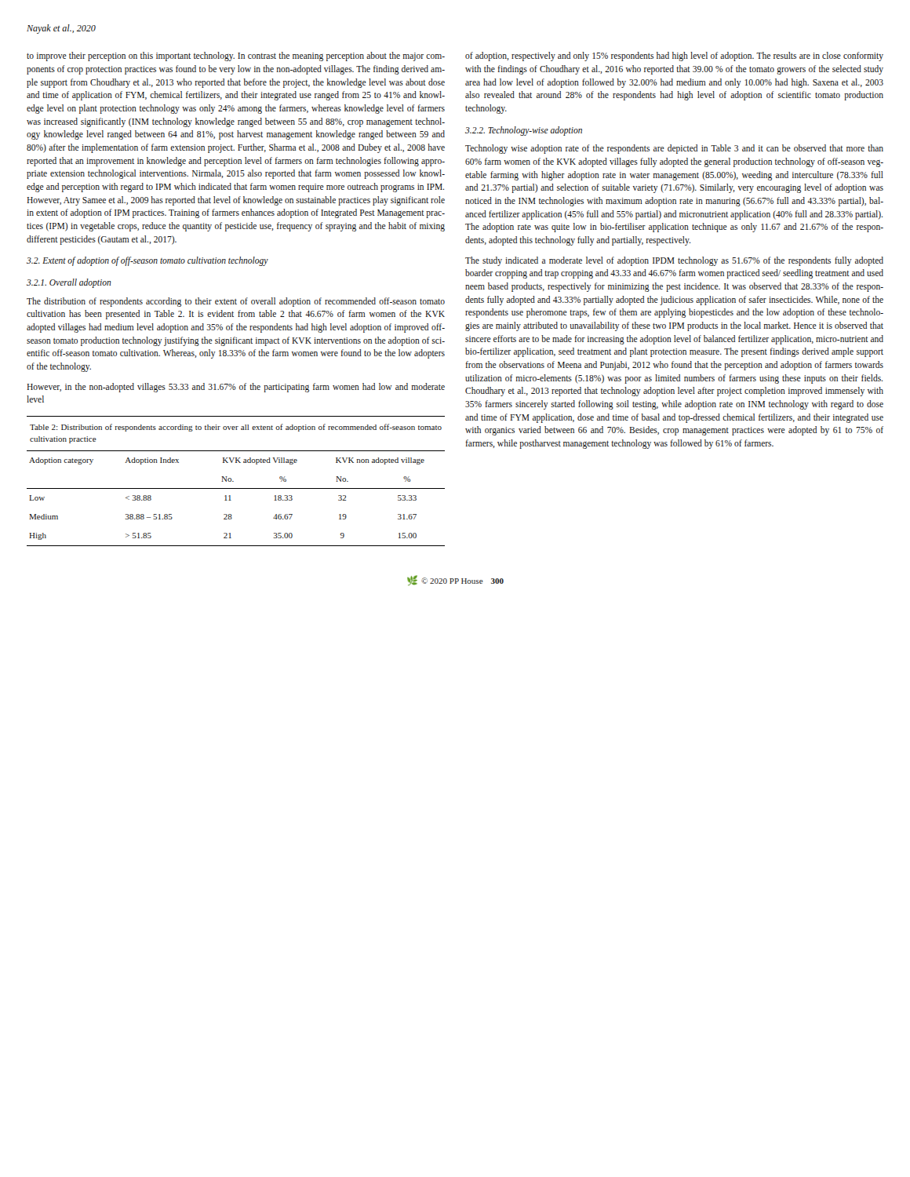Nayak et al., 2020
to improve their perception on this important technology. In contrast the meaning perception about the major components of crop protection practices was found to be very low in the non-adopted villages. The finding derived ample support from Choudhary et al., 2013 who reported that before the project, the knowledge level was about dose and time of application of FYM, chemical fertilizers, and their integrated use ranged from 25 to 41% and knowledge level on plant protection technology was only 24% among the farmers, whereas knowledge level of farmers was increased significantly (INM technology knowledge ranged between 55 and 88%, crop management technology knowledge level ranged between 64 and 81%, post harvest management knowledge ranged between 59 and 80%) after the implementation of farm extension project. Further, Sharma et al., 2008 and Dubey et al., 2008 have reported that an improvement in knowledge and perception level of farmers on farm technologies following appropriate extension technological interventions. Nirmala, 2015 also reported that farm women possessed low knowledge and perception with regard to IPM which indicated that farm women require more outreach programs in IPM. However, Atry Samee et al., 2009 has reported that level of knowledge on sustainable practices play significant role in extent of adoption of IPM practices. Training of farmers enhances adoption of Integrated Pest Management practices (IPM) in vegetable crops, reduce the quantity of pesticide use, frequency of spraying and the habit of mixing different pesticides (Gautam et al., 2017).
3.2. Extent of adoption of off-season tomato cultivation technology
3.2.1. Overall adoption
The distribution of respondents according to their extent of overall adoption of recommended off-season tomato cultivation has been presented in Table 2. It is evident from table 2 that 46.67% of farm women of the KVK adopted villages had medium level adoption and 35% of the respondents had high level adoption of improved off-season tomato production technology justifying the significant impact of KVK interventions on the adoption of scientific off-season tomato cultivation. Whereas, only 18.33% of the farm women were found to be the low adopters of the technology.
However, in the non-adopted villages 53.33 and 31.67% of the participating farm women had low and moderate level
Table 2: Distribution of respondents according to their over all extent of adoption of recommended off-season tomato cultivation practice
| Adoption category | Adoption Index | KVK adopted Village | KVK non adopted village |
| --- | --- | --- | --- |
| | | No. | % | No. | % |
| Low | < 38.88 | 11 | 18.33 | 32 | 53.33 |
| Medium | 38.88 – 51.85 | 28 | 46.67 | 19 | 31.67 |
| High | > 51.85 | 21 | 35.00 | 9 | 15.00 |
of adoption, respectively and only 15% respondents had high level of adoption. The results are in close conformity with the findings of Choudhary et al., 2016 who reported that 39.00 % of the tomato growers of the selected study area had low level of adoption followed by 32.00% had medium and only 10.00% had high. Saxena et al., 2003 also revealed that around 28% of the respondents had high level of adoption of scientific tomato production technology.
3.2.2. Technology-wise adoption
Technology wise adoption rate of the respondents are depicted in Table 3 and it can be observed that more than 60% farm women of the KVK adopted villages fully adopted the general production technology of off-season vegetable farming with higher adoption rate in water management (85.00%), weeding and interculture (78.33% full and 21.37% partial) and selection of suitable variety (71.67%). Similarly, very encouraging level of adoption was noticed in the INM technologies with maximum adoption rate in manuring (56.67% full and 43.33% partial), balanced fertilizer application (45% full and 55% partial) and micronutrient application (40% full and 28.33% partial). The adoption rate was quite low in bio-fertiliser application technique as only 11.67 and 21.67% of the respondents, adopted this technology fully and partially, respectively.
The study indicated a moderate level of adoption IPDM technology as 51.67% of the respondents fully adopted boarder cropping and trap cropping and 43.33 and 46.67% farm women practiced seed/ seedling treatment and used neem based products, respectively for minimizing the pest incidence. It was observed that 28.33% of the respondents fully adopted and 43.33% partially adopted the judicious application of safer insecticides. While, none of the respondents use pheromone traps, few of them are applying biopesticdes and the low adoption of these technologies are mainly attributed to unavailability of these two IPM products in the local market. Hence it is observed that sincere efforts are to be made for increasing the adoption level of balanced fertilizer application, micro-nutrient and bio-fertilizer application, seed treatment and plant protection measure. The present findings derived ample support from the observations of Meena and Punjabi, 2012 who found that the perception and adoption of farmers towards utilization of micro-elements (5.18%) was poor as limited numbers of farmers using these inputs on their fields. Choudhary et al., 2013 reported that technology adoption level after project completion improved immensely with 35% farmers sincerely started following soil testing, while adoption rate on INM technology with regard to dose and time of FYM application, dose and time of basal and top-dressed chemical fertilizers, and their integrated use with organics varied between 66 and 70%. Besides, crop management practices were adopted by 61 to 75% of farmers, while postharvest management technology was followed by 61% of farmers.
🌿© 2020 PP House300